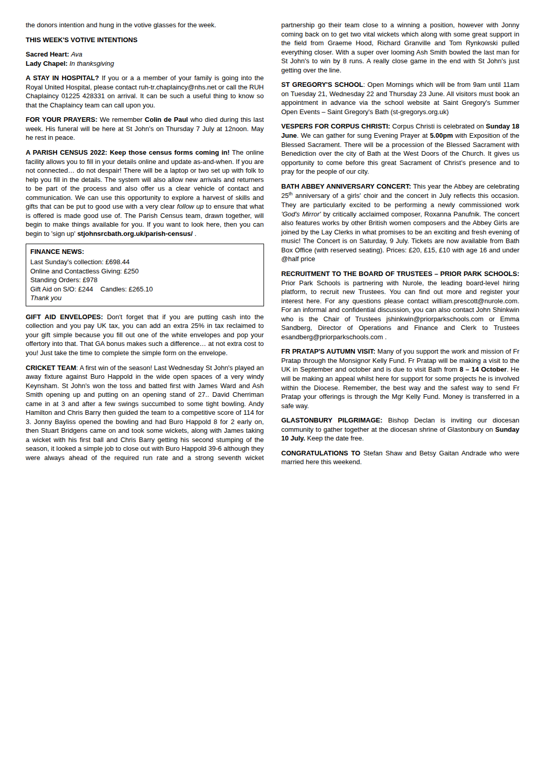the donors intention and hung in the votive glasses for the week.
THIS WEEK'S VOTIVE INTENTIONS
Sacred Heart: Ava Lady Chapel: In thanksgiving
A STAY IN HOSPITAL? If you or a a member of your family is going into the Royal United Hospital, please contact ruh-tr.chaplaincy@nhs.net or call the RUH Chaplaincy 01225 428331 on arrival. It can be such a useful thing to know so that the Chaplaincy team can call upon you.
FOR YOUR PRAYERS: We remember Colin de Paul who died during this last week. His funeral will be here at St John's on Thursday 7 July at 12noon. May he rest in peace.
A PARISH CENSUS 2022: Keep those census forms coming in! The online facility allows you to fill in your details online and update as-and-when. If you are not connected… do not despair! There will be a laptop or two set up with folk to help you fill in the details. The system will also allow new arrivals and returners to be part of the process and also offer us a clear vehicle of contact and communication. We can use this opportunity to explore a harvest of skills and gifts that can be put to good use with a very clear follow up to ensure that what is offered is made good use of. The Parish Census team, drawn together, will begin to make things available for you. If you want to look here, then you can begin to 'sign up' stjohnsrcbath.org.uk/parish-census/ .
FINANCE NEWS:
Last Sunday's collection: £698.44
Online and Contactless Giving: £250
Standing Orders: £978
Gift Aid on S/O: £244 Candles: £265.10
Thank you
GIFT AID ENVELOPES: Don't forget that if you are putting cash into the collection and you pay UK tax, you can add an extra 25% in tax reclaimed to your gift simple because you fill out one of the white envelopes and pop your offertory into that. That GA bonus makes such a difference… at not extra cost to you! Just take the time to complete the simple form on the envelope.
CRICKET TEAM: A first win of the season! Last Wednesday St John's played an away fixture against Buro Happold in the wide open spaces of a very windy Keynsham. St John's won the toss and batted first with James Ward and Ash Smith opening up and putting on an opening stand of 27.. David Cherriman came in at 3 and after a few swings succumbed to some tight bowling. Andy Hamilton and Chris Barry then guided the team to a competitive score of 114 for 3. Jonny Bayliss opened the bowling and had Buro Happold 8 for 2 early on, then Stuart Bridgens came on and took some wickets, along with James taking a wicket with his first ball and Chris Barry getting his second stumping of the season, it looked a simple job to close out with Buro Happold 39-6 although they were always ahead of the required run rate and a strong seventh wicket partnership go their team close to a winning a position, however with Jonny coming back on to get two vital wickets which along with some great support in the field from Graeme Hood, Richard Granville and Tom Rynkowski pulled everything closer. With a super over looming Ash Smith bowled the last man for St John's to win by 8 runs. A really close game in the end with St John's just getting over the line.
ST GREGORY'S SCHOOL: Open Mornings which will be from 9am until 11am on Tuesday 21, Wednesday 22 and Thursday 23 June. All visitors must book an appointment in advance via the school website at Saint Gregory's Summer Open Events – Saint Gregory's Bath (st-gregorys.org.uk)
VESPERS FOR CORPUS CHRISTI: Corpus Christi is celebrated on Sunday 18 June. We can gather for sung Evening Prayer at 5.00pm with Exposition of the Blessed Sacrament. There will be a procession of the Blessed Sacrament with Benediction over the city of Bath at the West Doors of the Church. It gives us opportunity to come before this great Sacrament of Christ's presence and to pray for the people of our city.
BATH ABBEY ANNIVERSARY CONCERT: This year the Abbey are celebrating 25th anniversary of a girls' choir and the concert in July reflects this occasion. They are particularly excited to be performing a newly commissioned work 'God's Mirror' by critically acclaimed composer, Roxanna Panufnik. The concert also features works by other British women composers and the Abbey Girls are joined by the Lay Clerks in what promises to be an exciting and fresh evening of music! The Concert is on Saturday, 9 July. Tickets are now available from Bath Box Office (with reserved seating). Prices: £20, £15, £10 with age 16 and under @half price
RECRUITMENT TO THE BOARD OF TRUSTEES – PRIOR PARK SCHOOLS: Prior Park Schools is partnering with Nurole, the leading board-level hiring platform, to recruit new Trustees. You can find out more and register your interest here. For any questions please contact william.prescott@nurole.com. For an informal and confidential discussion, you can also contact John Shinkwin who is the Chair of Trustees jshinkwin@priorparkschools.com or Emma Sandberg, Director of Operations and Finance and Clerk to Trustees esandberg@priorparkschools.com .
FR PRATAP'S AUTUMN VISIT: Many of you support the work and mission of Fr Pratap through the Monsignor Kelly Fund. Fr Pratap will be making a visit to the UK in September and october and is due to visit Bath from 8 – 14 October. He will be making an appeal whilst here for support for some projects he is involved within the Diocese. Remember, the best way and the safest way to send Fr Pratap your offerings is through the Mgr Kelly Fund. Money is transferred in a safe way.
GLASTONBURY PILGRIMAGE: Bishop Declan is inviting our diocesan community to gather together at the diocesan shrine of Glastonbury on Sunday 10 July. Keep the date free.
CONGRATULATIONS TO Stefan Shaw and Betsy Gaitan Andrade who were married here this weekend.